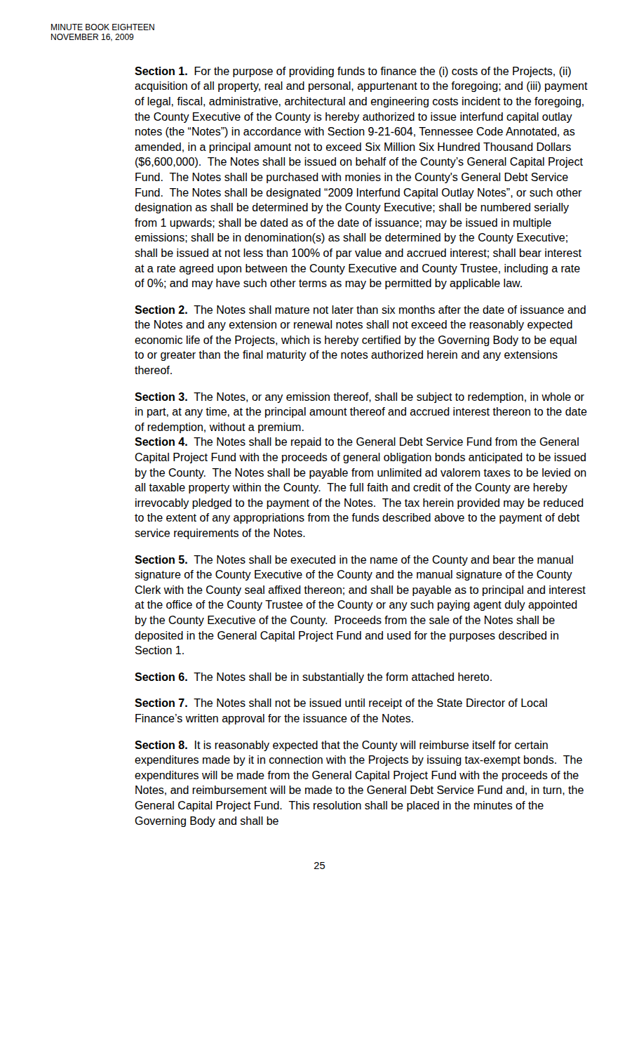MINUTE BOOK EIGHTEEN
NOVEMBER 16, 2009
Section 1. For the purpose of providing funds to finance the (i) costs of the Projects, (ii) acquisition of all property, real and personal, appurtenant to the foregoing; and (iii) payment of legal, fiscal, administrative, architectural and engineering costs incident to the foregoing, the County Executive of the County is hereby authorized to issue interfund capital outlay notes (the “Notes”) in accordance with Section 9-21-604, Tennessee Code Annotated, as amended, in a principal amount not to exceed Six Million Six Hundred Thousand Dollars ($6,600,000). The Notes shall be issued on behalf of the County’s General Capital Project Fund. The Notes shall be purchased with monies in the County's General Debt Service Fund. The Notes shall be designated “2009 Interfund Capital Outlay Notes”, or such other designation as shall be determined by the County Executive; shall be numbered serially from 1 upwards; shall be dated as of the date of issuance; may be issued in multiple emissions; shall be in denomination(s) as shall be determined by the County Executive; shall be issued at not less than 100% of par value and accrued interest; shall bear interest at a rate agreed upon between the County Executive and County Trustee, including a rate of 0%; and may have such other terms as may be permitted by applicable law.
Section 2. The Notes shall mature not later than six months after the date of issuance and the Notes and any extension or renewal notes shall not exceed the reasonably expected economic life of the Projects, which is hereby certified by the Governing Body to be equal to or greater than the final maturity of the notes authorized herein and any extensions thereof.
Section 3. The Notes, or any emission thereof, shall be subject to redemption, in whole or in part, at any time, at the principal amount thereof and accrued interest thereon to the date of redemption, without a premium.
Section 4. The Notes shall be repaid to the General Debt Service Fund from the General Capital Project Fund with the proceeds of general obligation bonds anticipated to be issued by the County. The Notes shall be payable from unlimited ad valorem taxes to be levied on all taxable property within the County. The full faith and credit of the County are hereby irrevocably pledged to the payment of the Notes. The tax herein provided may be reduced to the extent of any appropriations from the funds described above to the payment of debt service requirements of the Notes.
Section 5. The Notes shall be executed in the name of the County and bear the manual signature of the County Executive of the County and the manual signature of the County Clerk with the County seal affixed thereon; and shall be payable as to principal and interest at the office of the County Trustee of the County or any such paying agent duly appointed by the County Executive of the County. Proceeds from the sale of the Notes shall be deposited in the General Capital Project Fund and used for the purposes described in Section 1.
Section 6. The Notes shall be in substantially the form attached hereto.
Section 7. The Notes shall not be issued until receipt of the State Director of Local Finance’s written approval for the issuance of the Notes.
Section 8. It is reasonably expected that the County will reimburse itself for certain expenditures made by it in connection with the Projects by issuing tax-exempt bonds. The expenditures will be made from the General Capital Project Fund with the proceeds of the Notes, and reimbursement will be made to the General Debt Service Fund and, in turn, the General Capital Project Fund. This resolution shall be placed in the minutes of the Governing Body and shall be
25